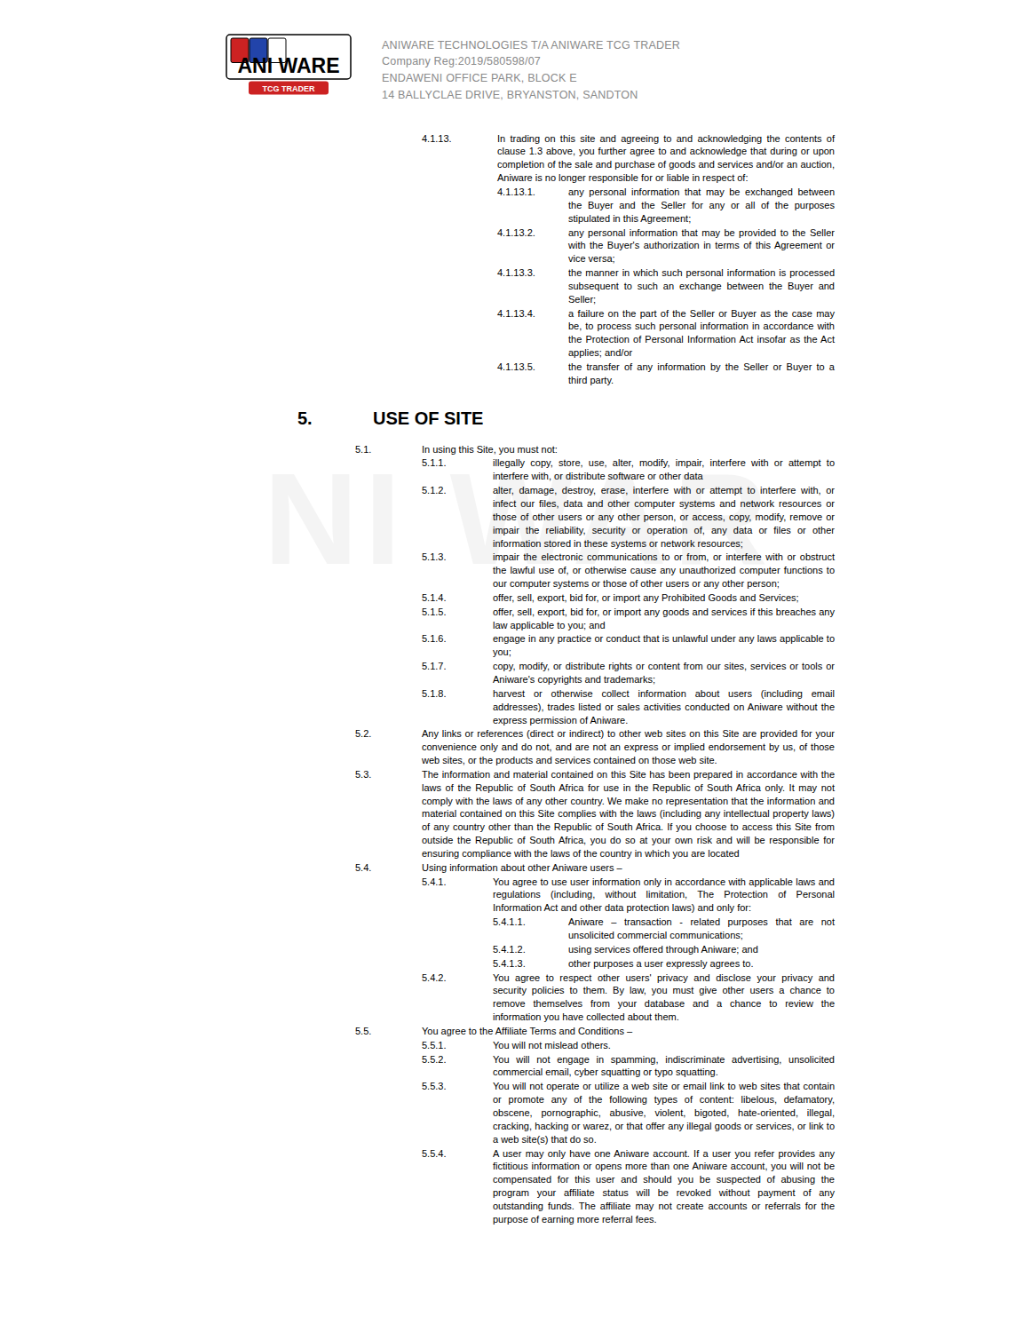ANIWARE TECHNOLOGIES T/A ANIWARE TCG TRADER
Company Reg:2019/580598/07
ENDAWENI OFFICE PARK, BLOCK E
14 BALLYCLAE DRIVE, BRYANSTON, SANDTON
4.1.13.
In trading on this site and agreeing to and acknowledging the contents of clause 1.3 above, you further agree to and acknowledge that during or upon completion of the sale and purchase of goods and services and/or an auction, Aniware is no longer responsible for or liable in respect of:
4.1.13.1.
any personal information that may be exchanged between the Buyer and the Seller for any or all of the purposes stipulated in this Agreement;
4.1.13.2.
any personal information that may be provided to the Seller with the Buyer's authorization in terms of this Agreement or vice versa;
4.1.13.3.
the manner in which such personal information is processed subsequent to such an exchange between the Buyer and Seller;
4.1.13.4.
a failure on the part of the Seller or Buyer as the case may be, to process such personal information in accordance with the Protection of Personal Information Act insofar as the Act applies; and/or
4.1.13.5.
the transfer of any information by the Seller or Buyer to a third party.
5. USE OF SITE
5.1.
In using this Site, you must not:
5.1.1.
illegally copy, store, use, alter, modify, impair, interfere with or attempt to interfere with, or distribute software or other data
5.1.2.
alter, damage, destroy, erase, interfere with or attempt to interfere with, or infect our files, data and other computer systems and network resources or those of other users or any other person, or access, copy, modify, remove or impair the reliability, security or operation of, any data or files or other information stored in these systems or network resources;
5.1.3.
impair the electronic communications to or from, or interfere with or obstruct the lawful use of, or otherwise cause any unauthorized computer functions to our computer systems or those of other users or any other person;
5.1.4.
offer, sell, export, bid for, or import any Prohibited Goods and Services;
5.1.5.
offer, sell, export, bid for, or import any goods and services if this breaches any law applicable to you; and
5.1.6.
engage in any practice or conduct that is unlawful under any laws applicable to you;
5.1.7.
copy, modify, or distribute rights or content from our sites, services or tools or Aniware's copyrights and trademarks;
5.1.8.
harvest or otherwise collect information about users (including email addresses), trades listed or sales activities conducted on Aniware without the express permission of Aniware.
5.2.
Any links or references (direct or indirect) to other web sites on this Site are provided for your convenience only and do not, and are not an express or implied endorsement by us, of those web sites, or the products and services contained on those web site.
5.3.
The information and material contained on this Site has been prepared in accordance with the laws of the Republic of South Africa for use in the Republic of South Africa only. It may not comply with the laws of any other country. We make no representation that the information and material contained on this Site complies with the laws (including any intellectual property laws) of any country other than the Republic of South Africa. If you choose to access this Site from outside the Republic of South Africa, you do so at your own risk and will be responsible for ensuring compliance with the laws of the country in which you are located
5.4.
Using information about other Aniware users –
5.4.1.
You agree to use user information only in accordance with applicable laws and regulations (including, without limitation, The Protection of Personal Information Act and other data protection laws) and only for:
5.4.1.1.
Aniware – transaction - related purposes that are not unsolicited commercial communications;
5.4.1.2.
using services offered through Aniware; and
5.4.1.3.
other purposes a user expressly agrees to.
5.4.2.
You agree to respect other users' privacy and disclose your privacy and security policies to them. By law, you must give other users a chance to remove themselves from your database and a chance to review the information you have collected about them.
5.5.
You agree to the Affiliate Terms and Conditions –
5.5.1.
You will not mislead others.
5.5.2.
You will not engage in spamming, indiscriminate advertising, unsolicited commercial email, cyber squatting or typo squatting.
5.5.3.
You will not operate or utilize a web site or email link to web sites that contain or promote any of the following types of content: libelous, defamatory, obscene, pornographic, abusive, violent, bigoted, hate-oriented, illegal, cracking, hacking or warez, or that offer any illegal goods or services, or link to a web site(s) that do so.
5.5.4.
A user may only have one Aniware account. If a user you refer provides any fictitious information or opens more than one Aniware account, you will not be compensated for this user and should you be suspected of abusing the program your affiliate status will be revoked without payment of any outstanding funds. The affiliate may not create accounts or referrals for the purpose of earning more referral fees.